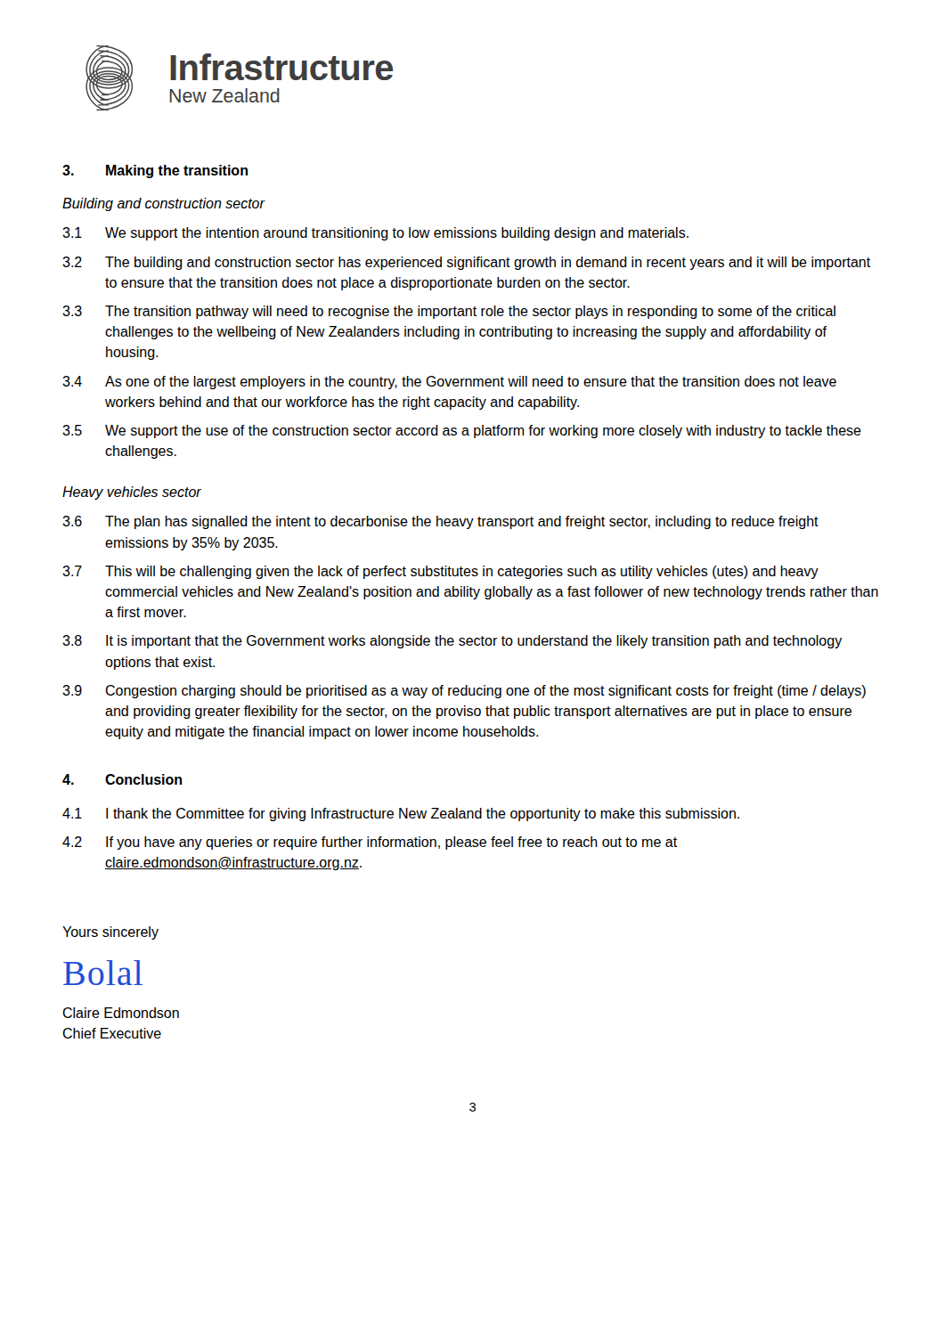Infrastructure
New Zealand
3.
Making the transition
Building and construction sector
3.1
We support the intention around transitioning to low emissions building design and materials.
3.2
The building and construction sector has experienced significant growth in demand in recent years and it will be important to ensure that the transition does not place a disproportionate burden on the sector.
3.3
The transition pathway will need to recognise the important role the sector plays in responding to some of the critical challenges to the wellbeing of New Zealanders including in contributing to increasing the supply and affordability of housing.
3.4
As one of the largest employers in the country, the Government will need to ensure that the transition does not leave workers behind and that our workforce has the right capacity and capability.
3.5
We support the use of the construction sector accord as a platform for working more closely with industry to tackle these challenges.
Heavy vehicles sector
3.6
The plan has signalled the intent to decarbonise the heavy transport and freight sector, including to reduce freight emissions by 35% by 2035.
3.7
This will be challenging given the lack of perfect substitutes in categories such as utility vehicles (utes) and heavy commercial vehicles and New Zealand's position and ability globally as a fast follower of new technology trends rather than a first mover.
3.8
It is important that the Government works alongside the sector to understand the likely transition path and technology options that exist.
3.9
Congestion charging should be prioritised as a way of reducing one of the most significant costs for freight (time / delays) and providing greater flexibility for the sector, on the proviso that public transport alternatives are put in place to ensure equity and mitigate the financial impact on lower income households.
4.
Conclusion
4.1
I thank the Committee for giving Infrastructure New Zealand the opportunity to make this submission.
4.2
If you have any queries or require further information, please feel free to reach out to me at claire.edmondson@infrastructure.org.nz.
Yours sincerely
Bolal
Claire Edmondson
Chief Executive
3